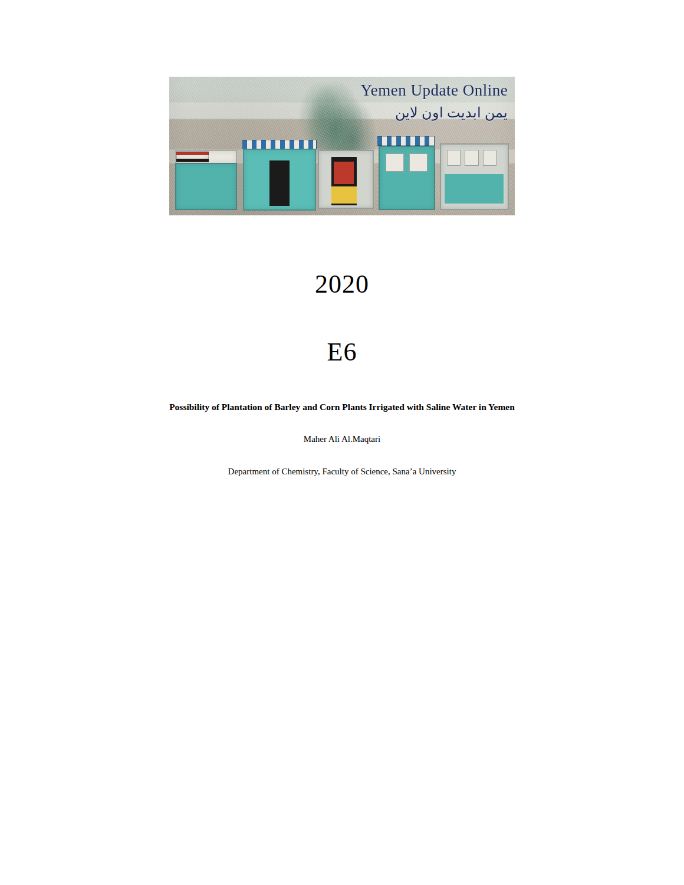Yemen Update Online
يمن ابديت اون لاين
2020
E6
Possibility of Plantation of Barley and Corn Plants Irrigated with Saline Water in Yemen
Maher Ali Al.Maqtari
Department of Chemistry, Faculty of Science, Sana’a University